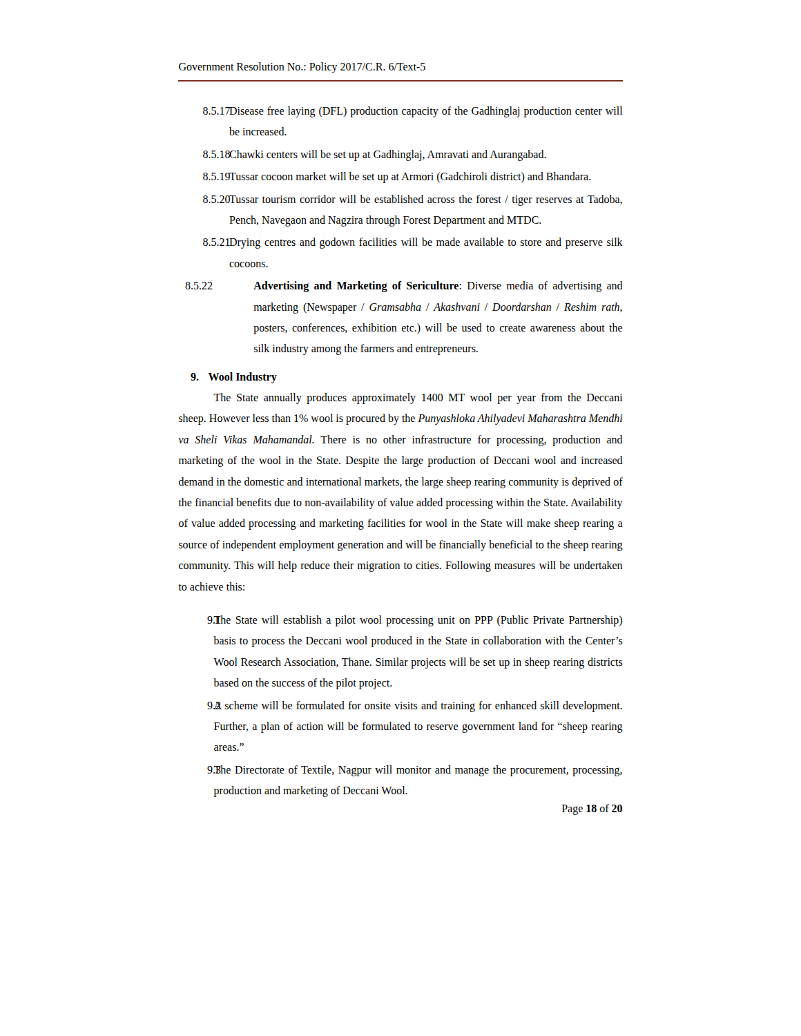Government Resolution No.: Policy 2017/C.R. 6/Text-5
8.5.17 Disease free laying (DFL) production capacity of the Gadhinglaj production center will be increased.
8.5.18 Chawki centers will be set up at Gadhinglaj, Amravati and Aurangabad.
8.5.19 Tussar cocoon market will be set up at Armori (Gadchiroli district) and Bhandara.
8.5.20 Tussar tourism corridor will be established across the forest / tiger reserves at Tadoba, Pench, Navegaon and Nagzira through Forest Department and MTDC.
8.5.21 Drying centres and godown facilities will be made available to store and preserve silk cocoons.
8.5.22 Advertising and Marketing of Sericulture: Diverse media of advertising and marketing (Newspaper / Gramsabha / Akashvani / Doordarshan / Reshim rath, posters, conferences, exhibition etc.) will be used to create awareness about the silk industry among the farmers and entrepreneurs.
9. Wool Industry
The State annually produces approximately 1400 MT wool per year from the Deccani sheep. However less than 1% wool is procured by the Punyashloka Ahilyadevi Maharashtra Mendhi va Sheli Vikas Mahamandal. There is no other infrastructure for processing, production and marketing of the wool in the State. Despite the large production of Deccani wool and increased demand in the domestic and international markets, the large sheep rearing community is deprived of the financial benefits due to non-availability of value added processing within the State. Availability of value added processing and marketing facilities for wool in the State will make sheep rearing a source of independent employment generation and will be financially beneficial to the sheep rearing community. This will help reduce their migration to cities. Following measures will be undertaken to achieve this:
9.1 The State will establish a pilot wool processing unit on PPP (Public Private Partnership) basis to process the Deccani wool produced in the State in collaboration with the Center’s Wool Research Association, Thane. Similar projects will be set up in sheep rearing districts based on the success of the pilot project.
9.2 A scheme will be formulated for onsite visits and training for enhanced skill development. Further, a plan of action will be formulated to reserve government land for “sheep rearing areas.”
9.3 The Directorate of Textile, Nagpur will monitor and manage the procurement, processing, production and marketing of Deccani Wool.
Page 18 of 20